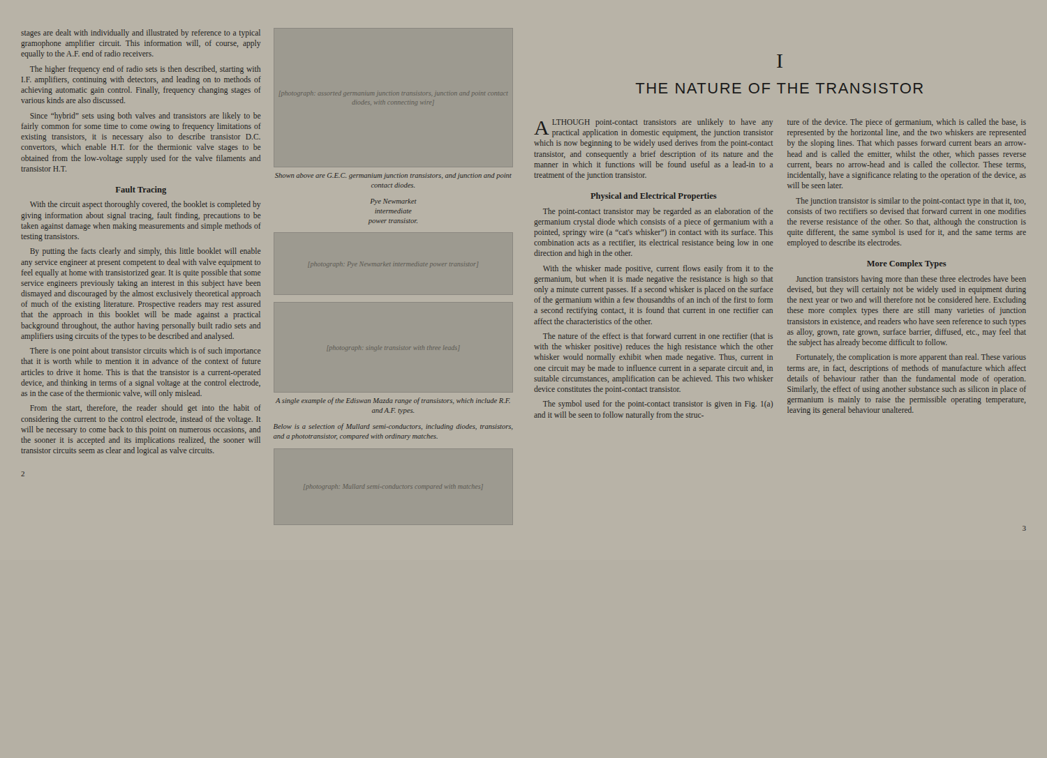stages are dealt with individually and illustrated by reference to a typical gramophone amplifier circuit. This information will, of course, apply equally to the A.F. end of radio receivers.
The higher frequency end of radio sets is then described, starting with I.F. amplifiers, continuing with detectors, and leading on to methods of achieving automatic gain control. Finally, frequency changing stages of various kinds are also discussed.
Since “hybrid” sets using both valves and transistors are likely to be fairly common for some time to come owing to frequency limitations of existing transistors, it is necessary also to describe transistor D.C. convertors, which enable H.T. for the thermionic valve stages to be obtained from the low-voltage supply used for the valve filaments and transistor H.T.
Fault Tracing
With the circuit aspect thoroughly covered, the booklet is completed by giving information about signal tracing, fault finding, precautions to be taken against damage when making measurements and simple methods of testing transistors.
By putting the facts clearly and simply, this little booklet will enable any service engineer at present competent to deal with valve equipment to feel equally at home with transistorized gear. It is quite possible that some service engineers previously taking an interest in this subject have been dismayed and discouraged by the almost exclusively theoretical approach of much of the existing literature. Prospective readers may rest assured that the approach in this booklet will be made against a practical background throughout, the author having personally built radio sets and amplifiers using circuits of the types to be described and analysed.
There is one point about transistor circuits which is of such importance that it is worth while to mention it in advance of the context of future articles to drive it home. This is that the transistor is a current-operated device, and thinking in terms of a signal voltage at the control electrode, as in the case of the thermionic valve, will only mislead.
From the start, therefore, the reader should get into the habit of considering the current to the control electrode, instead of the voltage. It will be necessary to come back to this point on numerous occasions, and the sooner it is accepted and its implications realized, the sooner will transistor circuits seem as clear and logical as valve circuits.
2
[photograph: assorted germanium junction transistors, junction and point contact diodes, with connecting wire]
Shown above are G.E.C. germanium junction transistors, and junction and point contact diodes.
Pye Newmarket
intermediate
power transistor.
[photograph: Pye Newmarket intermediate power transistor]
[photograph: single transistor with three leads]
A single example of the Ediswan Mazda range of transistors, which include R.F. and A.F. types.
Below is a selection of Mullard semi-conductors, including diodes, transistors, and a phototransistor, compared with ordinary matches.
[photograph: Mullard semi-conductors compared with matches]
I
THE NATURE OF THE TRANSISTOR
ALTHOUGH point-contact transistors are unlikely to have any practical application in domestic equipment, the junction transistor which is now beginning to be widely used derives from the point-contact transistor, and consequently a brief description of its nature and the manner in which it functions will be found useful as a lead-in to a treatment of the junction transistor.
Physical and Electrical Properties
The point-contact transistor may be regarded as an elaboration of the germanium crystal diode which consists of a piece of germanium with a pointed, springy wire (a “cat's whisker”) in contact with its surface. This combination acts as a rectifier, its electrical resistance being low in one direction and high in the other.
With the whisker made positive, current flows easily from it to the germanium, but when it is made negative the resistance is high so that only a minute current passes. If a second whisker is placed on the surface of the germanium within a few thousandths of an inch of the first to form a second rectifying contact, it is found that current in one rectifier can affect the characteristics of the other.
The nature of the effect is that forward current in one rectifier (that is with the whisker positive) reduces the high resistance which the other whisker would normally exhibit when made negative. Thus, current in one circuit may be made to influence current in a separate circuit and, in suitable circumstances, amplification can be achieved. This two whisker device constitutes the point-contact transistor.
The symbol used for the point-contact transistor is given in Fig. 1(a) and it will be seen to follow naturally from the struc-
ture of the device. The piece of germanium, which is called the base, is represented by the horizontal line, and the two whiskers are represented by the sloping lines. That which passes forward current bears an arrow-head and is called the emitter, whilst the other, which passes reverse current, bears no arrow-head and is called the collector. These terms, incidentally, have a significance relating to the operation of the device, as will be seen later.
The junction transistor is similar to the point-contact type in that it, too, consists of two rectifiers so devised that forward current in one modifies the reverse resistance of the other. So that, although the construction is quite different, the same symbol is used for it, and the same terms are employed to describe its electrodes.
More Complex Types
Junction transistors having more than these three electrodes have been devised, but they will certainly not be widely used in equipment during the next year or two and will therefore not be considered here. Excluding these more complex types there are still many varieties of junction transistors in existence, and readers who have seen reference to such types as alloy, grown, rate grown, surface barrier, diffused, etc., may feel that the subject has already become difficult to follow.
Fortunately, the complication is more apparent than real. These various terms are, in fact, descriptions of methods of manufacture which affect details of behaviour rather than the fundamental mode of operation. Similarly, the effect of using another substance such as silicon in place of germanium is mainly to raise the permissible operating temperature, leaving its general behaviour unaltered.
3